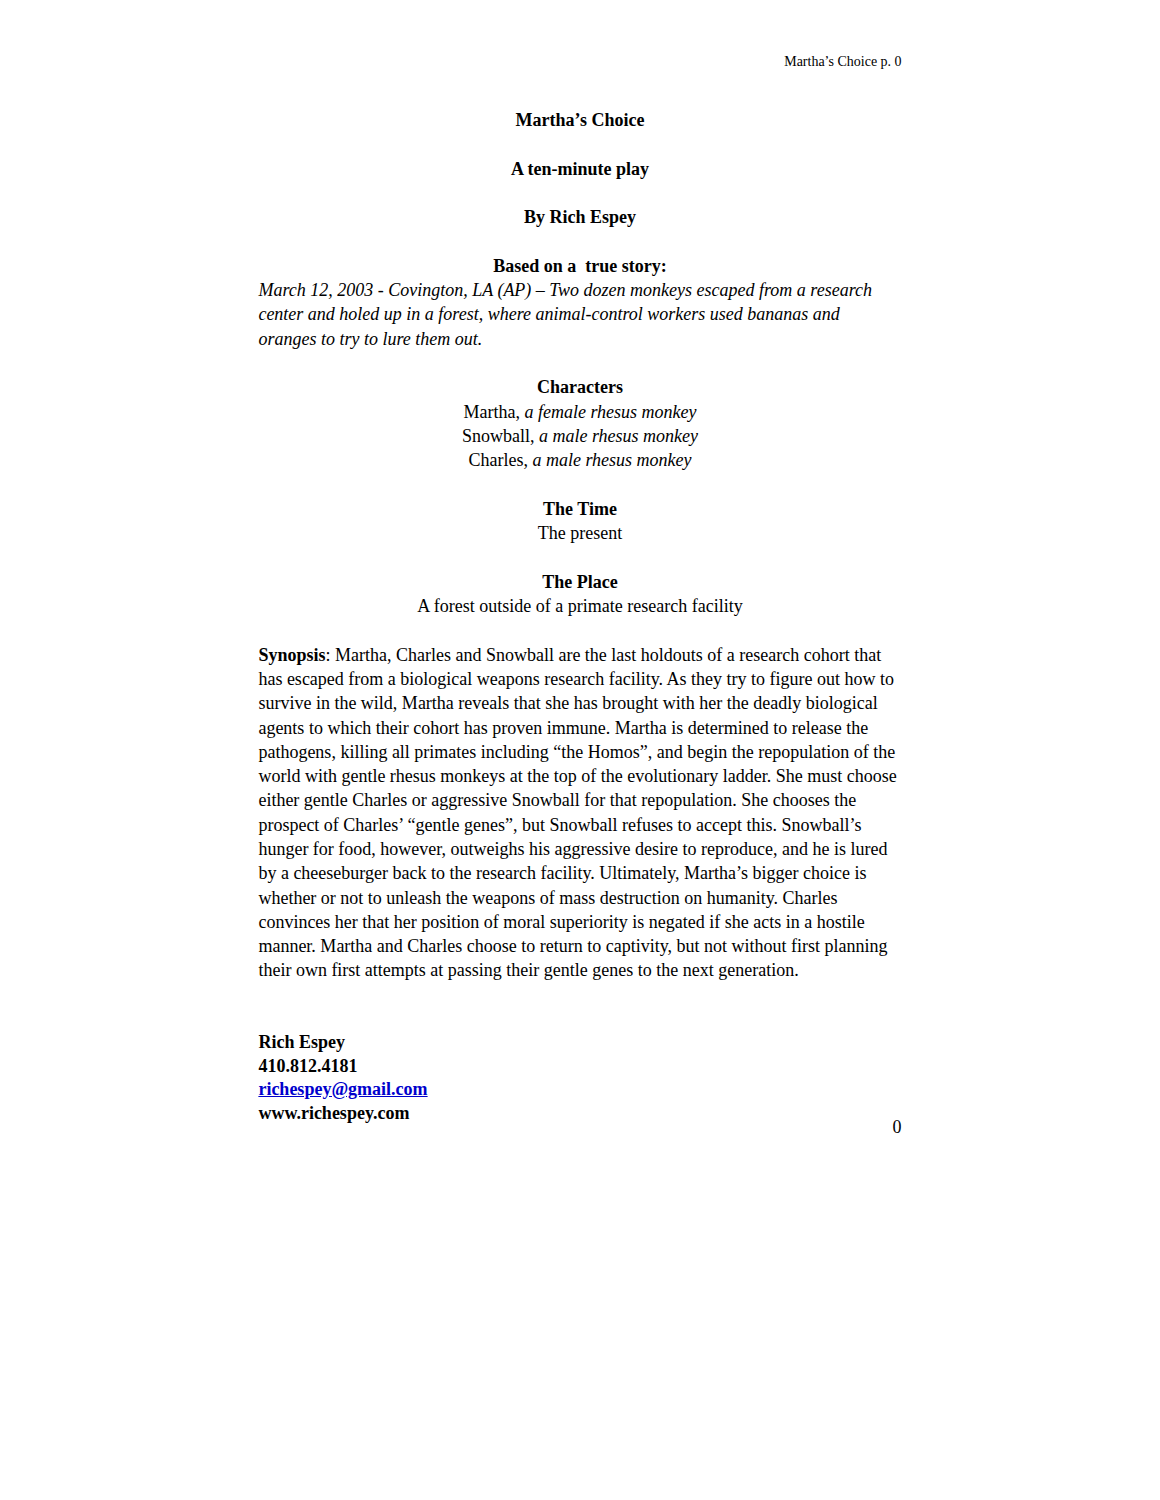Martha’s Choice p. 0
Martha’s Choice
A ten-minute play
By Rich Espey
Based on a true story: March 12, 2003 - Covington, LA (AP) – Two dozen monkeys escaped from a research center and holed up in a forest, where animal-control workers used bananas and oranges to try to lure them out.
Characters
Martha, a female rhesus monkey
Snowball, a male rhesus monkey
Charles, a male rhesus monkey
The Time
The present
The Place
A forest outside of a primate research facility
Synopsis: Martha, Charles and Snowball are the last holdouts of a research cohort that has escaped from a biological weapons research facility. As they try to figure out how to survive in the wild, Martha reveals that she has brought with her the deadly biological agents to which their cohort has proven immune. Martha is determined to release the pathogens, killing all primates including “the Homos”, and begin the repopulation of the world with gentle rhesus monkeys at the top of the evolutionary ladder. She must choose either gentle Charles or aggressive Snowball for that repopulation. She chooses the prospect of Charles’ “gentle genes”, but Snowball refuses to accept this. Snowball’s hunger for food, however, outweighs his aggressive desire to reproduce, and he is lured by a cheeseburger back to the research facility. Ultimately, Martha’s bigger choice is whether or not to unleash the weapons of mass destruction on humanity. Charles convinces her that her position of moral superiority is negated if she acts in a hostile manner. Martha and Charles choose to return to captivity, but not without first planning their own first attempts at passing their gentle genes to the next generation.
Rich Espey
410.812.4181
richespey@gmail.com
www.richespey.com
0